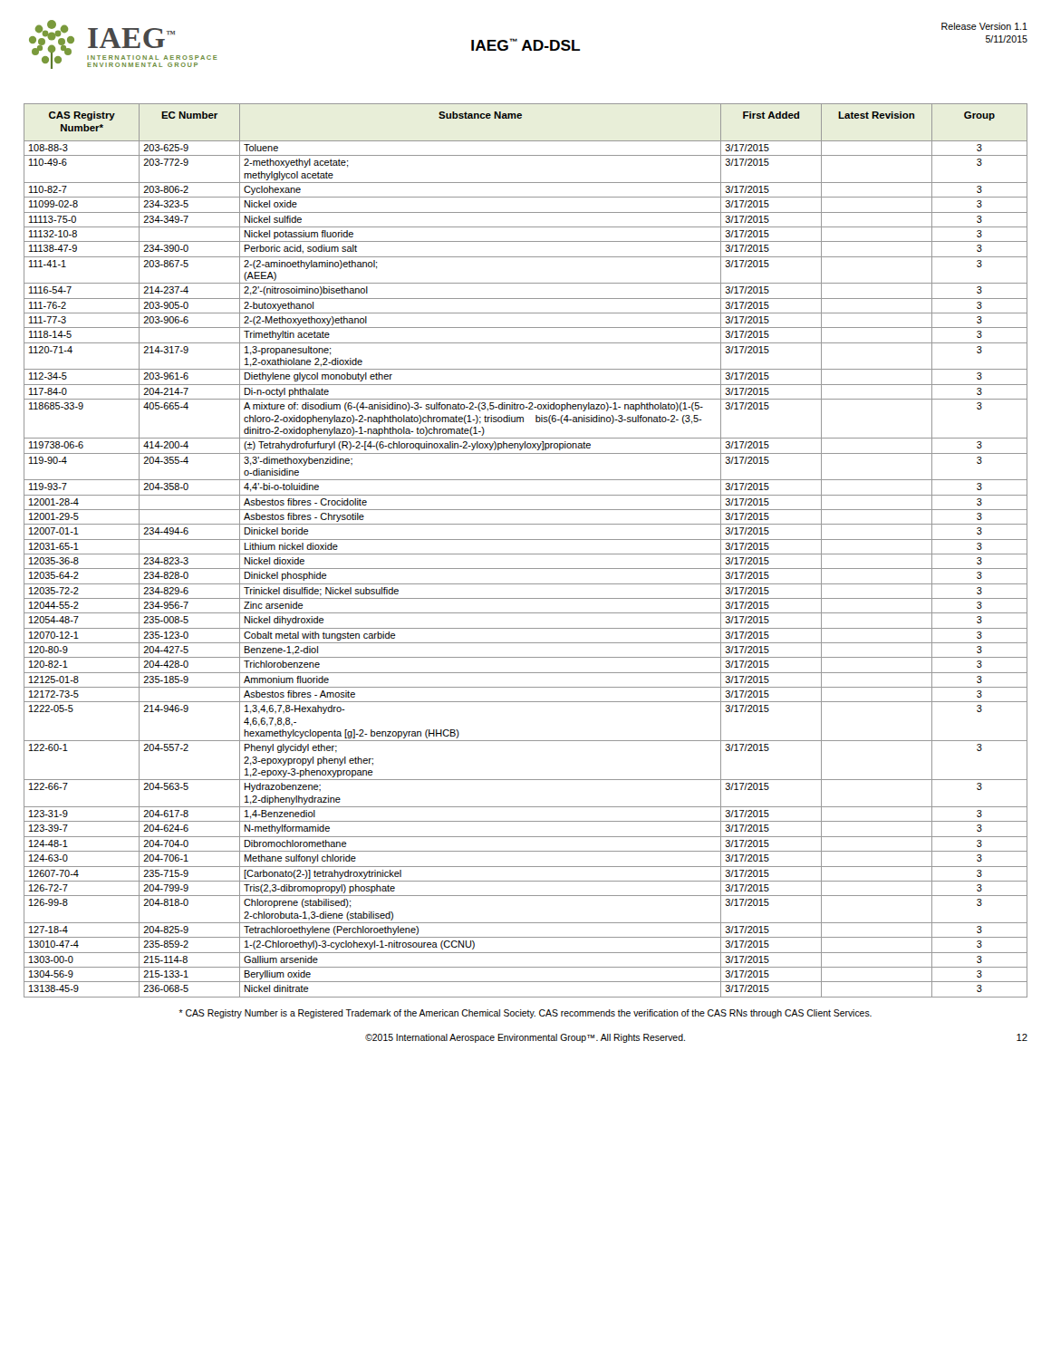IAEG™
INTERNATIONAL AEROSPACE
ENVIRONMENTAL GROUP
IAEG™ AD-DSL
Release Version 1.1
5/11/2015
| CAS Registry Number* | EC Number | Substance Name | First Added | Latest Revision | Group |
| --- | --- | --- | --- | --- | --- |
| 108-88-3 | 203-625-9 | Toluene | 3/17/2015 | | 3 |
| 110-49-6 | 203-772-9 | 2-methoxyethyl acetate; methylglycol acetate | 3/17/2015 | | 3 |
| 110-82-7 | 203-806-2 | Cyclohexane | 3/17/2015 | | 3 |
| 11099-02-8 | 234-323-5 | Nickel oxide | 3/17/2015 | | 3 |
| 11113-75-0 | 234-349-7 | Nickel sulfide | 3/17/2015 | | 3 |
| 11132-10-8 | | Nickel potassium fluoride | 3/17/2015 | | 3 |
| 11138-47-9 | 234-390-0 | Perboric acid, sodium salt | 3/17/2015 | | 3 |
| 111-41-1 | 203-867-5 | 2-(2-aminoethylamino)ethanol; (AEEA) | 3/17/2015 | | 3 |
| 1116-54-7 | 214-237-4 | 2,2'-(nitrosoimino)bisethanol | 3/17/2015 | | 3 |
| 111-76-2 | 203-905-0 | 2-butoxyethanol | 3/17/2015 | | 3 |
| 111-77-3 | 203-906-6 | 2-(2-Methoxyethoxy)ethanol | 3/17/2015 | | 3 |
| 1118-14-5 | | Trimethyltin acetate | 3/17/2015 | | 3 |
| 1120-71-4 | 214-317-9 | 1,3-propanesultone; 1,2-oxathiolane 2,2-dioxide | 3/17/2015 | | 3 |
| 112-34-5 | 203-961-6 | Diethylene glycol monobutyl ether | 3/17/2015 | | 3 |
| 117-84-0 | 204-214-7 | Di-n-octyl phthalate | 3/17/2015 | | 3 |
| 118685-33-9 | 405-665-4 | A mixture of: disodium (6-(4-anisidino)-3- sulfonato-2-(3,5-dinitro-2-oxidophenylazo)-1- naphtholato)(1-(5-chloro-2-oxidophenylazo)-2-naphtholato)chromate(1-); trisodium bis(6-(4-anisidino)-3-sulfonato-2- (3,5-dinitro-2-oxidophenylazo)-1-naphthola- to)chromate(1-) | 3/17/2015 | | 3 |
| 119738-06-6 | 414-200-4 | (±) Tetrahydrofurfuryl (R)-2-[4-(6-chloroquinoxalin-2-yloxy)phenyloxy]propionate | 3/17/2015 | | 3 |
| 119-90-4 | 204-355-4 | 3,3'-dimethoxybenzidine; o-dianisidine | 3/17/2015 | | 3 |
| 119-93-7 | 204-358-0 | 4,4'-bi-o-toluidine | 3/17/2015 | | 3 |
| 12001-28-4 | | Asbestos fibres - Crocidolite | 3/17/2015 | | 3 |
| 12001-29-5 | | Asbestos fibres - Chrysotile | 3/17/2015 | | 3 |
| 12007-01-1 | 234-494-6 | Dinickel boride | 3/17/2015 | | 3 |
| 12031-65-1 | | Lithium nickel dioxide | 3/17/2015 | | 3 |
| 12035-36-8 | 234-823-3 | Nickel dioxide | 3/17/2015 | | 3 |
| 12035-64-2 | 234-828-0 | Dinickel phosphide | 3/17/2015 | | 3 |
| 12035-72-2 | 234-829-6 | Trinickel disulfide; Nickel subsulfide | 3/17/2015 | | 3 |
| 12044-55-2 | 234-956-7 | Zinc arsenide | 3/17/2015 | | 3 |
| 12054-48-7 | 235-008-5 | Nickel dihydroxide | 3/17/2015 | | 3 |
| 12070-12-1 | 235-123-0 | Cobalt metal with tungsten carbide | 3/17/2015 | | 3 |
| 120-80-9 | 204-427-5 | Benzene-1,2-diol | 3/17/2015 | | 3 |
| 120-82-1 | 204-428-0 | Trichlorobenzene | 3/17/2015 | | 3 |
| 12125-01-8 | 235-185-9 | Ammonium fluoride | 3/17/2015 | | 3 |
| 12172-73-5 | | Asbestos fibres - Amosite | 3/17/2015 | | 3 |
| 1222-05-5 | 214-946-9 | 1,3,4,6,7,8-Hexahydro- 4,6,6,7,8,8,- hexamethylcyclopenta [g]-2- benzopyran (HHCB) | 3/17/2015 | | 3 |
| 122-60-1 | 204-557-2 | Phenyl glycidyl ether; 2,3-epoxypropyl phenyl ether; 1,2-epoxy-3-phenoxypropane | 3/17/2015 | | 3 |
| 122-66-7 | 204-563-5 | Hydrazobenzene; 1,2-diphenylhydrazine | 3/17/2015 | | 3 |
| 123-31-9 | 204-617-8 | 1,4-Benzenediol | 3/17/2015 | | 3 |
| 123-39-7 | 204-624-6 | N-methylformamide | 3/17/2015 | | 3 |
| 124-48-1 | 204-704-0 | Dibromochloromethane | 3/17/2015 | | 3 |
| 124-63-0 | 204-706-1 | Methane sulfonyl chloride | 3/17/2015 | | 3 |
| 12607-70-4 | 235-715-9 | [Carbonato(2-)] tetrahydroxytrinickel | 3/17/2015 | | 3 |
| 126-72-7 | 204-799-9 | Tris(2,3-dibromopropyl) phosphate | 3/17/2015 | | 3 |
| 126-99-8 | 204-818-0 | Chloroprene (stabilised); 2-chlorobuta-1,3-diene (stabilised) | 3/17/2015 | | 3 |
| 127-18-4 | 204-825-9 | Tetrachloroethylene (Perchloroethylene) | 3/17/2015 | | 3 |
| 13010-47-4 | 235-859-2 | 1-(2-Chloroethyl)-3-cyclohexyl-1-nitrosourea (CCNU) | 3/17/2015 | | 3 |
| 1303-00-0 | 215-114-8 | Gallium arsenide | 3/17/2015 | | 3 |
| 1304-56-9 | 215-133-1 | Beryllium oxide | 3/17/2015 | | 3 |
| 13138-45-9 | 236-068-5 | Nickel dinitrate | 3/17/2015 | | 3 |
* CAS Registry Number is a Registered Trademark of the American Chemical Society. CAS recommends the verification of the CAS RNs through CAS Client Services.
©2015 International Aerospace Environmental Group™. All Rights Reserved. 12